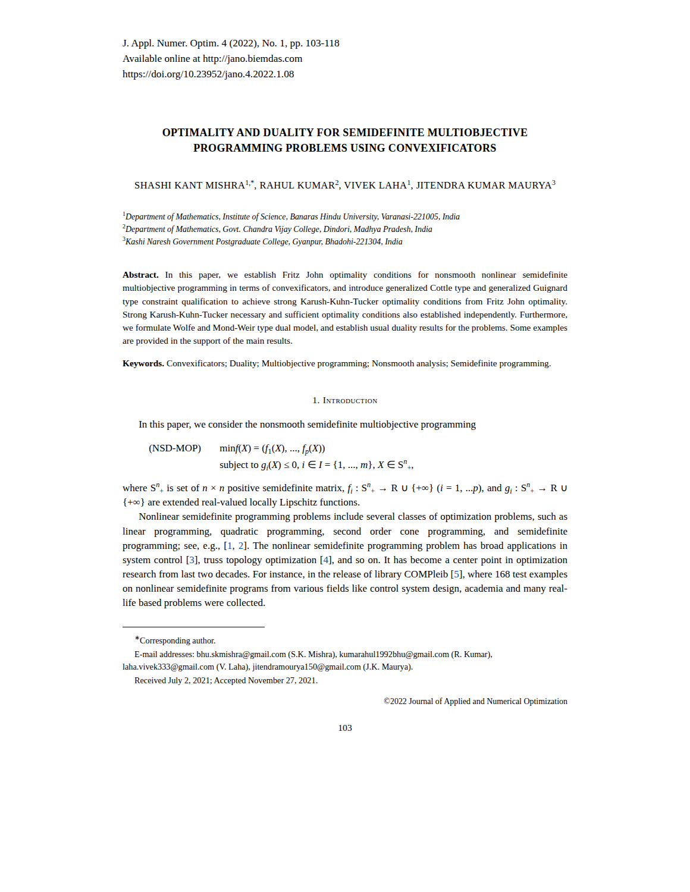J. Appl. Numer. Optim. 4 (2022), No. 1, pp. 103-118
Available online at http://jano.biemdas.com
https://doi.org/10.23952/jano.4.2022.1.08
Optimality and Duality for Semidefinite Multiobjective
Programming Problems Using Convexificators
Shashi Kant Mishra1,*, Rahul Kumar2, Vivek Laha1, Jitendra Kumar Maurya3
1Department of Mathematics, Institute of Science, Banaras Hindu University, Varanasi-221005, India
2Department of Mathematics, Govt. Chandra Vijay College, Dindori, Madhya Pradesh, India
3Kashi Naresh Government Postgraduate College, Gyanpur, Bhadohi-221304, India
Abstract. In this paper, we establish Fritz John optimality conditions for nonsmooth nonlinear semidefinite multiobjective programming in terms of convexificators, and introduce generalized Cottle type and generalized Guignard type constraint qualification to achieve strong Karush-Kuhn-Tucker optimality conditions from Fritz John optimality. Strong Karush-Kuhn-Tucker necessary and sufficient optimality conditions also established independently. Furthermore, we formulate Wolfe and Mond-Weir type dual model, and establish usual duality results for the problems. Some examples are provided in the support of the main results.
Keywords. Convexificators; Duality; Multiobjective programming; Nonsmooth analysis; Semidefinite programming.
1. Introduction
In this paper, we consider the nonsmooth semidefinite multiobjective programming
(NSD-MOP) minf(X) = (f1(X), ..., fp(X)) subject to gi(X) ≤ 0, i ∈ I = {1, ..., m}, X ∈ Sn+,
where Sn+ is set of n × n positive semidefinite matrix, fi : Sn+ → R ∪ {+∞} (i = 1, ...p), and gi : Sn+ → R ∪ {+∞} are extended real-valued locally Lipschitz functions.
Nonlinear semidefinite programming problems include several classes of optimization problems, such as linear programming, quadratic programming, second order cone programming, and semidefinite programming; see, e.g., [1, 2]. The nonlinear semidefinite programming problem has broad applications in system control [3], truss topology optimization [4], and so on. It has become a center point in optimization research from last two decades. For instance, in the release of library COMPleib [5], where 168 test examples on nonlinear semidefinite programs from various fields like control system design, academia and many real-life based problems were collected.
∗Corresponding author.
E-mail addresses: bhu.skmishra@gmail.com (S.K. Mishra), kumarahul1992bhu@gmail.com (R. Kumar), laha.vivek333@gmail.com (V. Laha), jitendramourya150@gmail.com (J.K. Maurya).
Received July 2, 2021; Accepted November 27, 2021.
©2022 Journal of Applied and Numerical Optimization
103